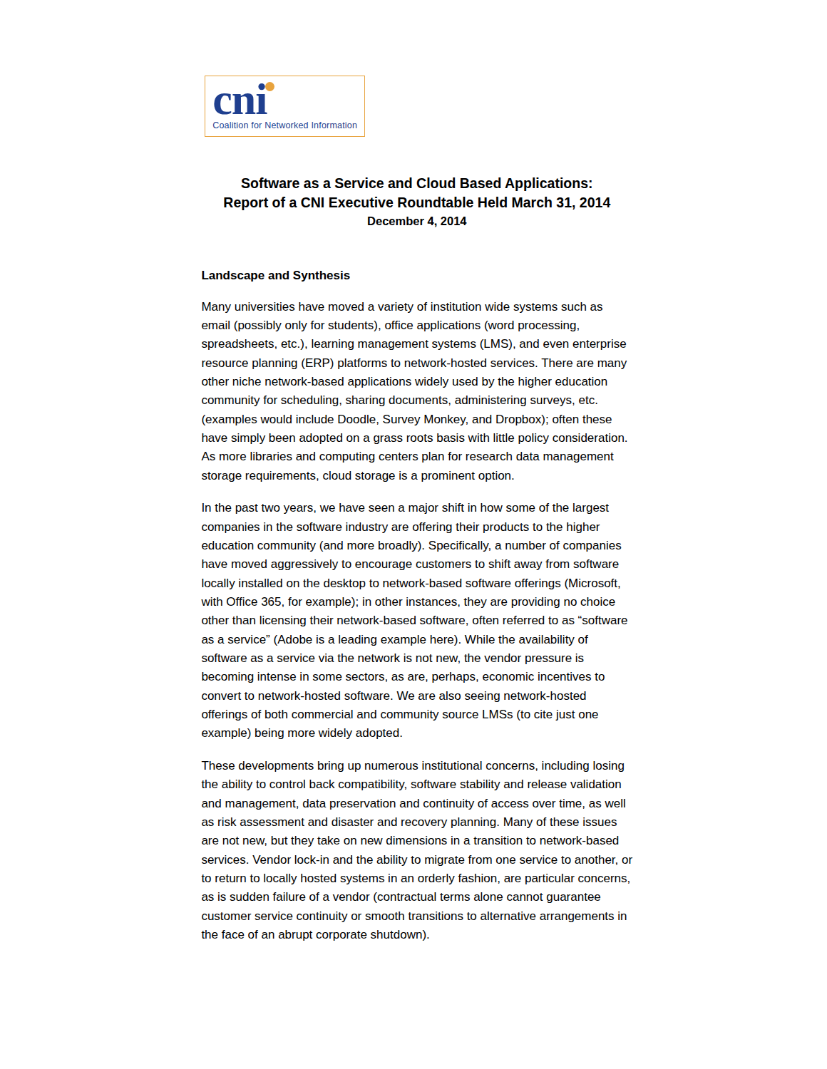cni Coalition for Networked Information
Software as a Service and Cloud Based Applications:
Report of a CNI Executive Roundtable Held March 31, 2014 December 4, 2014
Landscape and Synthesis
Many universities have moved a variety of institution wide systems such as email (possibly only for students), office applications (word processing, spreadsheets, etc.), learning management systems (LMS), and even enterprise resource planning (ERP) platforms to network-hosted services. There are many other niche network-based applications widely used by the higher education community for scheduling, sharing documents, administering surveys, etc. (examples would include Doodle, Survey Monkey, and Dropbox); often these have simply been adopted on a grass roots basis with little policy consideration. As more libraries and computing centers plan for research data management storage requirements, cloud storage is a prominent option.
In the past two years, we have seen a major shift in how some of the largest companies in the software industry are offering their products to the higher education community (and more broadly). Specifically, a number of companies have moved aggressively to encourage customers to shift away from software locally installed on the desktop to network-based software offerings (Microsoft, with Office 365, for example); in other instances, they are providing no choice other than licensing their network-based software, often referred to as “software as a service” (Adobe is a leading example here). While the availability of software as a service via the network is not new, the vendor pressure is becoming intense in some sectors, as are, perhaps, economic incentives to convert to network-hosted software. We are also seeing network-hosted offerings of both commercial and community source LMSs (to cite just one example) being more widely adopted.
These developments bring up numerous institutional concerns, including losing the ability to control back compatibility, software stability and release validation and management, data preservation and continuity of access over time, as well as risk assessment and disaster and recovery planning. Many of these issues are not new, but they take on new dimensions in a transition to network-based services. Vendor lock-in and the ability to migrate from one service to another, or to return to locally hosted systems in an orderly fashion, are particular concerns, as is sudden failure of a vendor (contractual terms alone cannot guarantee customer service continuity or smooth transitions to alternative arrangements in the face of an abrupt corporate shutdown).